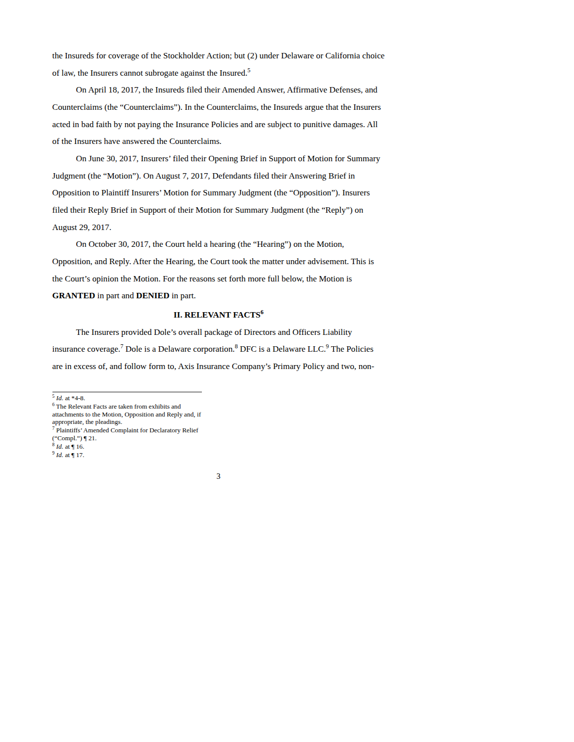the Insureds for coverage of the Stockholder Action; but (2) under Delaware or California choice of law, the Insurers cannot subrogate against the Insured.5
On April 18, 2017, the Insureds filed their Amended Answer, Affirmative Defenses, and Counterclaims (the “Counterclaims”). In the Counterclaims, the Insureds argue that the Insurers acted in bad faith by not paying the Insurance Policies and are subject to punitive damages. All of the Insurers have answered the Counterclaims.
On June 30, 2017, Insurers’ filed their Opening Brief in Support of Motion for Summary Judgment (the “Motion”). On August 7, 2017, Defendants filed their Answering Brief in Opposition to Plaintiff Insurers’ Motion for Summary Judgment (the “Opposition”). Insurers filed their Reply Brief in Support of their Motion for Summary Judgment (the “Reply”) on August 29, 2017.
On October 30, 2017, the Court held a hearing (the “Hearing”) on the Motion, Opposition, and Reply. After the Hearing, the Court took the matter under advisement. This is the Court’s opinion the Motion. For the reasons set forth more full below, the Motion is GRANTED in part and DENIED in part.
II. RELEVANT FACTS6
The Insurers provided Dole’s overall package of Directors and Officers Liability insurance coverage.7 Dole is a Delaware corporation.8 DFC is a Delaware LLC.9 The Policies are in excess of, and follow form to, Axis Insurance Company’s Primary Policy and two, non-
5 Id. at *4-8.
6 The Relevant Facts are taken from exhibits and attachments to the Motion, Opposition and Reply and, if appropriate, the pleadings.
7 Plaintiffs’ Amended Complaint for Declaratory Relief (“Compl.”) ¶ 21.
8 Id. at ¶ 16.
9 Id. at ¶ 17.
3